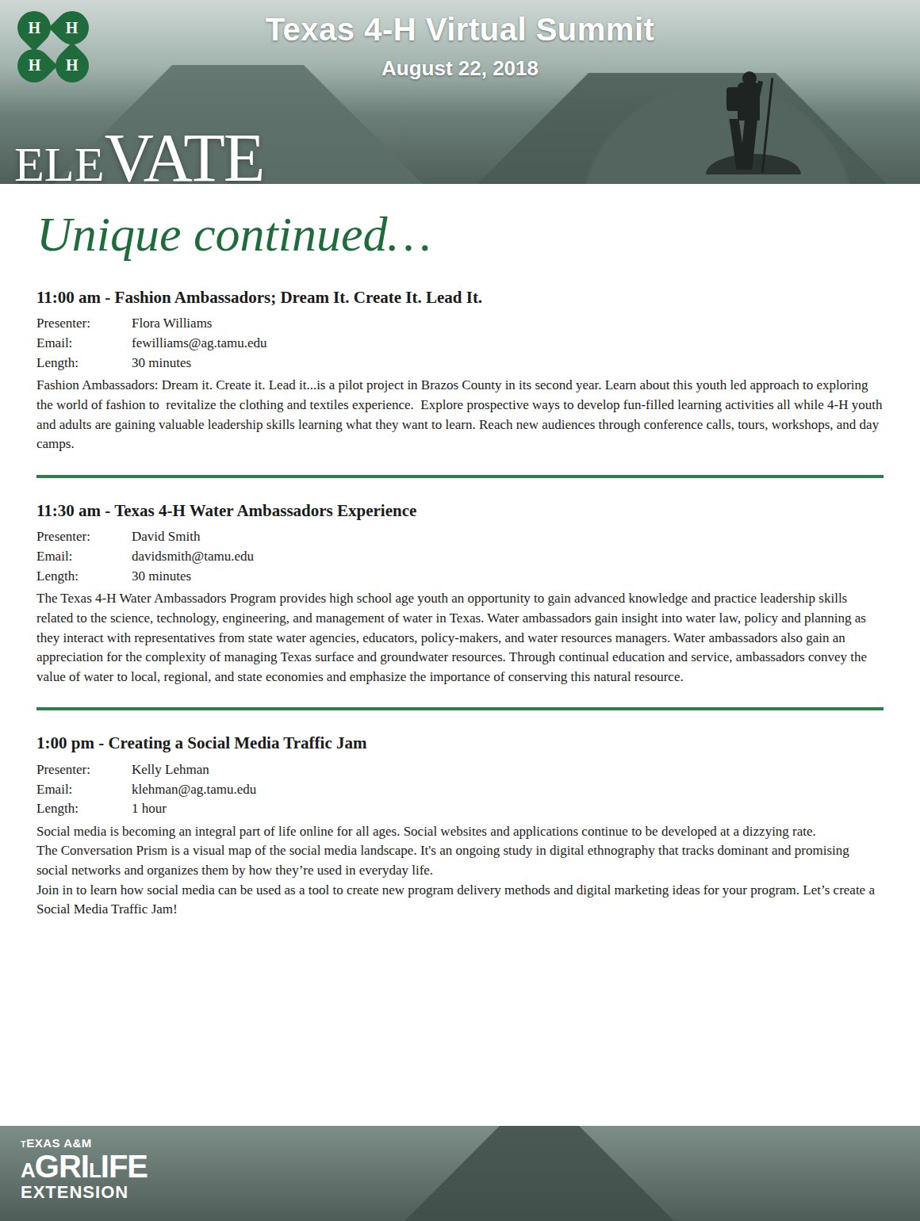H
H
H
H
Texas 4-H Virtual Summit
August 22, 2018
ELEVATE
Unique continued…
11:00 am - Fashion Ambassadors; Dream It. Create It. Lead It.
Presenter:
Flora Williams
Email:
fewilliams@ag.tamu.edu
Length:
30 minutes
Fashion Ambassadors: Dream it. Create it. Lead it...is a pilot project in Brazos County in its second year. Learn about this youth led approach to exploring the world of fashion to revitalize the clothing and textiles experience. Explore prospective ways to develop fun-filled learning activities all while 4-H youth and adults are gaining valuable leadership skills learning what they want to learn. Reach new audiences through conference calls, tours, workshops, and day camps.
11:30 am - Texas 4-H Water Ambassadors Experience
Presenter:
David Smith
Email:
davidsmith@tamu.edu
Length:
30 minutes
The Texas 4-H Water Ambassadors Program provides high school age youth an opportunity to gain advanced knowledge and practice leadership skills related to the science, technology, engineering, and management of water in Texas. Water ambassadors gain insight into water law, policy and planning as they interact with representatives from state water agencies, educators, policy-makers, and water resources managers. Water ambassadors also gain an appreciation for the complexity of managing Texas surface and groundwater resources. Through continual education and service, ambassadors convey the value of water to local, regional, and state economies and emphasize the importance of conserving this natural resource.
1:00 pm - Creating a Social Media Traffic Jam
Presenter:
Kelly Lehman
Email:
klehman@ag.tamu.edu
Length:
1 hour
Social media is becoming an integral part of life online for all ages. Social websites and applications continue to be developed at a dizzying rate.
The Conversation Prism is a visual map of the social media landscape. It's an ongoing study in digital ethnography that tracks dominant and promising social networks and organizes them by how they’re used in everyday life.
Join in to learn how social media can be used as a tool to create new program delivery methods and digital marketing ideas for your program. Let’s create a Social Media Traffic Jam!
TEXAS A&M
AGRILIFE
Extension